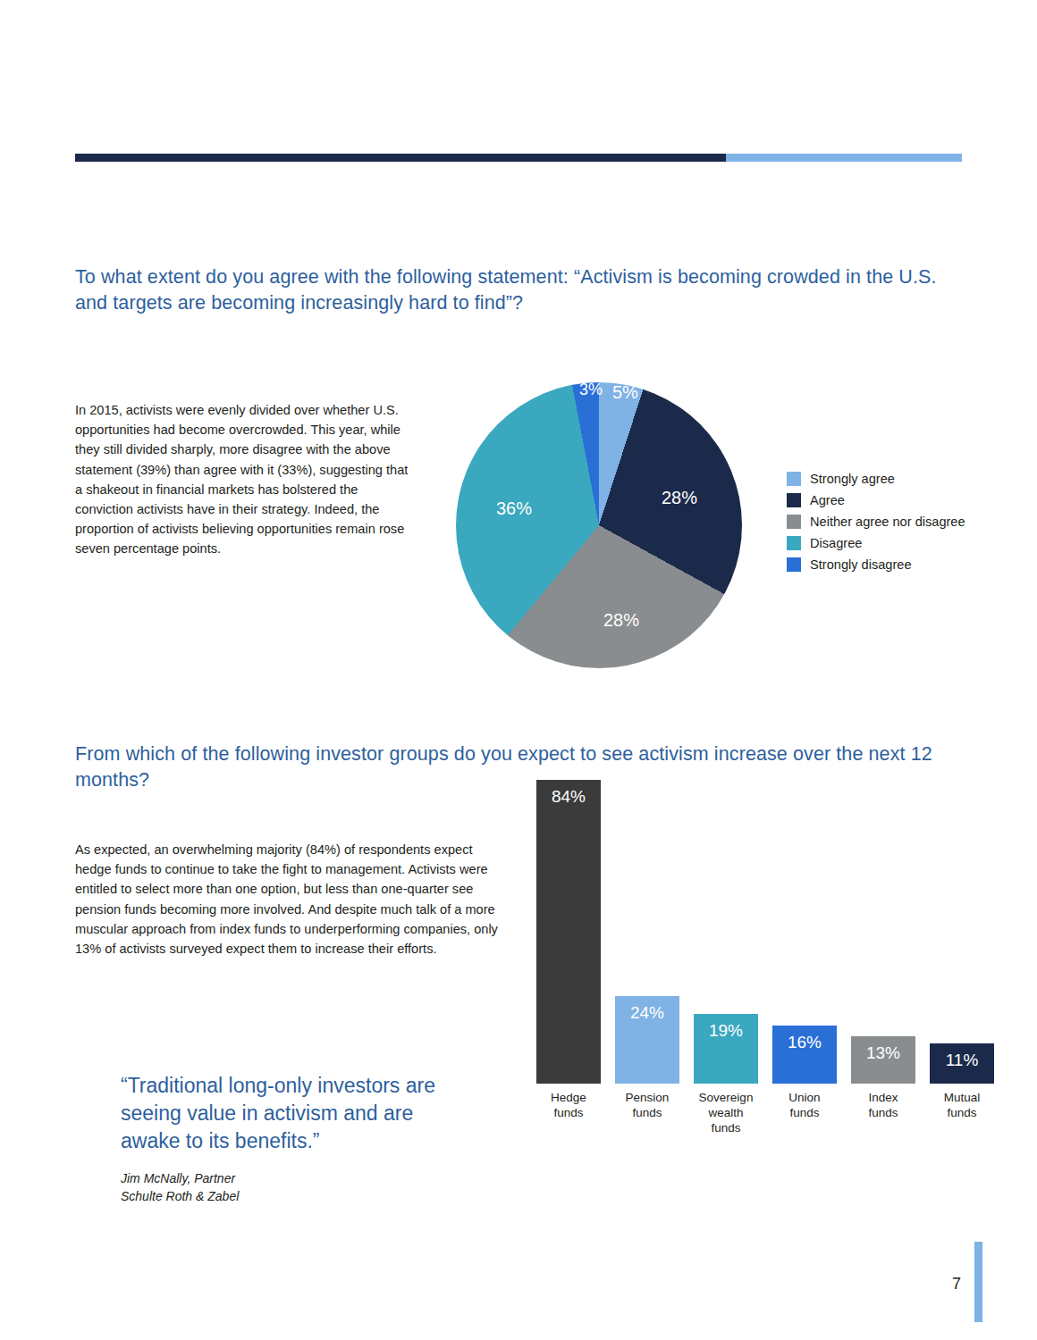To what extent do you agree with the following statement: “Activism is becoming crowded in the U.S. and targets are becoming increasingly hard to find”?
In 2015, activists were evenly divided over whether U.S. opportunities had become overcrowded. This year, while they still divided sharply, more disagree with the above statement (39%) than agree with it (33%), suggesting that a shakeout in financial markets has bolstered the conviction activists have in their strategy. Indeed, the proportion of activists believing opportunities remain rose seven percentage points.
3%
5%
28%
28%
36%
Strongly agree
Agree
Neither agree nor disagree
Disagree
Strongly disagree
From which of the following investor groups do you expect to see activism increase over the next 12 months?
As expected, an overwhelming majority (84%) of respondents expect hedge funds to continue to take the fight to management. Activists were entitled to select more than one option, but less than one-quarter see pension funds becoming more involved. And despite much talk of a more muscular approach from index funds to underperforming companies, only 13% of activists surveyed expect them to increase their efforts.
84%
Hedge
funds
24%
Pension
funds
19%
Sovereign
wealth
funds
16%
Union
funds
13%
Index
funds
11%
Mutual
funds
“Traditional long-only investors are seeing value in activism and are awake to its benefits.”
Jim McNally, Partner
Schulte Roth & Zabel
7